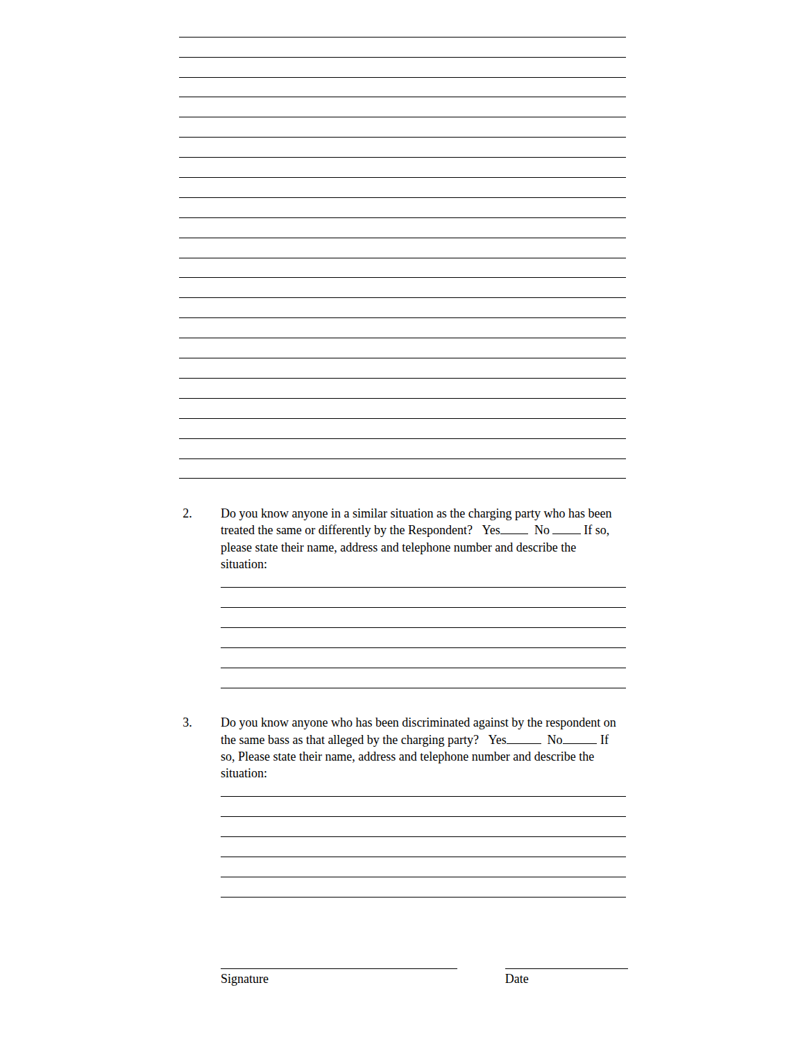2.
Do you know anyone in a similar situation as the charging party who has been treated the same or differently by the Respondent? Yes No If so, please state their name, address and telephone number and describe the situation:
3.
Do you know anyone who has been discriminated against by the respondent on the same bass as that alleged by the charging party? Yes No If so, Please state their name, address and telephone number and describe the situation:
Signature
Date